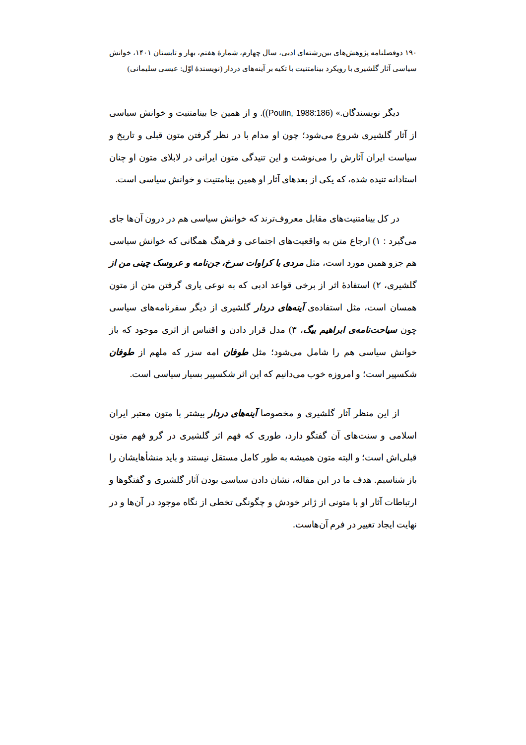۱۹۰ دوفصلنامه پژوهش‌های بین‌رشته‌ای ادبی، سال چهارم، شمارهٔ هفتم، بهار و تابستان ۱۴۰۱، خوانش سیاسی آثار گلشیری با رویکرد بینامتنیت با تکیه بر آینه‌های دردار (نویسندهٔ اوّل: عیسی سلیمانی)
دیگر نویسندگان.» (Poulin, 1988:186)). و از همین جا بینامتنیت و خوانش سیاسی از آثار گلشیری شروع می‌شود؛ چون او مدام با در نظر گرفتن متون قبلی و تاریخ و سیاست ایران آثارش را می‌نوشت و این تنیدگی متون ایرانی در لابلای متون او چنان استادانه تنیده شده، که یکی از بعدهای آثار او همین بینامتنیت و خوانش سیاسی است.
در کل بینامتنیت‌های مقابل معروف‌ترند که خوانش سیاسی هم در درون آن‌ها جای می‌گیرد : ۱) ارجاع متن به واقعیت‌های اجتماعی و فرهنگ همگانی که خوانش سیاسی هم جزو همین مورد است، مثل مردی با کراوات سرخ، جن‌نامه و عروسک چینی من از گلشیری، ۲) استفادهٔ اثر از برخی قواعد ادبی که به نوعی یاری گرفتن متن از متون همسان است، مثل استفاده‌ی آینه‌های دردار گلشیری از دیگر سفرنامه‌های سیاسی چون سیاحت‌نامه‌ی ابراهیم بیگ، ۳) مدل قرار دادن و اقتباس از اثری موجود که باز خوانش سیاسی هم را شامل می‌شود؛ مثل طوفان امه سزر که ملهم از طوفان شکسپیر است؛ و امروزه خوب می‌دانیم که این اثر شکسپیر بسیار سیاسی است.
از این منظر آثار گلشیری و مخصوصا آینه‌های دردار بیشتر با متون معتبر ایران اسلامی و سنت‌های آن گفتگو دارد، طوری که فهم اثر گلشیری در گرو فهم متون قبلی‌اش است؛ و البته متون همیشه به طور کامل مستقل نیستند و باید منشأهایشان را باز شناسیم. هدف ما در این مقاله، نشان دادن سیاسی بودن آثار گلشیری و گفتگوها و ارتباطات آثار او با متونی از ژانر خودش و چگونگی تخطی از نگاه موجود در آن‌ها و در نهایت ایجاد تغییر در فرم آن‌هاست.